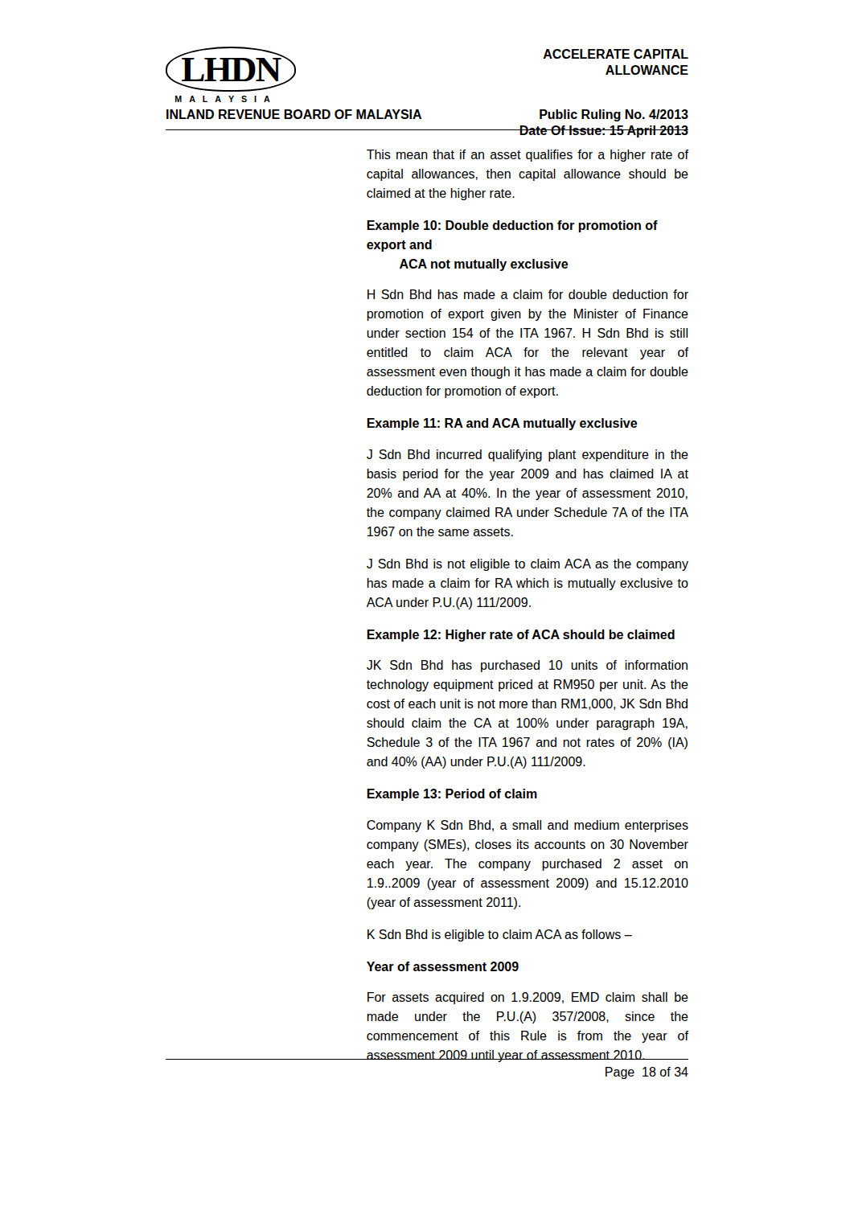LHDN
M A L A Y S I A
ACCELERATE CAPITAL
ALLOWANCE
Public Ruling No. 4/2013
Date Of Issue: 15 April 2013
INLAND REVENUE BOARD OF MALAYSIA
This mean that if an asset qualifies for a higher rate of capital allowances, then capital allowance should be claimed at the higher rate.
Example 10: Double deduction for promotion of export andACA not mutually exclusive
H Sdn Bhd has made a claim for double deduction for promotion of export given by the Minister of Finance under section 154 of the ITA 1967. H Sdn Bhd is still entitled to claim ACA for the relevant year of assessment even though it has made a claim for double deduction for promotion of export.
Example 11: RA and ACA mutually exclusive
J Sdn Bhd incurred qualifying plant expenditure in the basis period for the year 2009 and has claimed IA at 20% and AA at 40%. In the year of assessment 2010, the company claimed RA under Schedule 7A of the ITA 1967 on the same assets.
J Sdn Bhd is not eligible to claim ACA as the company has made a claim for RA which is mutually exclusive to ACA under P.U.(A) 111/2009.
Example 12: Higher rate of ACA should be claimed
JK Sdn Bhd has purchased 10 units of information technology equipment priced at RM950 per unit. As the cost of each unit is not more than RM1,000, JK Sdn Bhd should claim the CA at 100% under paragraph 19A, Schedule 3 of the ITA 1967 and not rates of 20% (IA) and 40% (AA) under P.U.(A) 111/2009.
Example 13: Period of claim
Company K Sdn Bhd, a small and medium enterprises company (SMEs), closes its accounts on 30 November each year. The company purchased 2 asset on 1.9..2009 (year of assessment 2009) and 15.12.2010 (year of assessment 2011).
K Sdn Bhd is eligible to claim ACA as follows –
Year of assessment 2009
For assets acquired on 1.9.2009, EMD claim shall be made under the P.U.(A) 357/2008, since the commencement of this Rule is from the year of assessment 2009 until year of assessment 2010.
Page 18 of 34